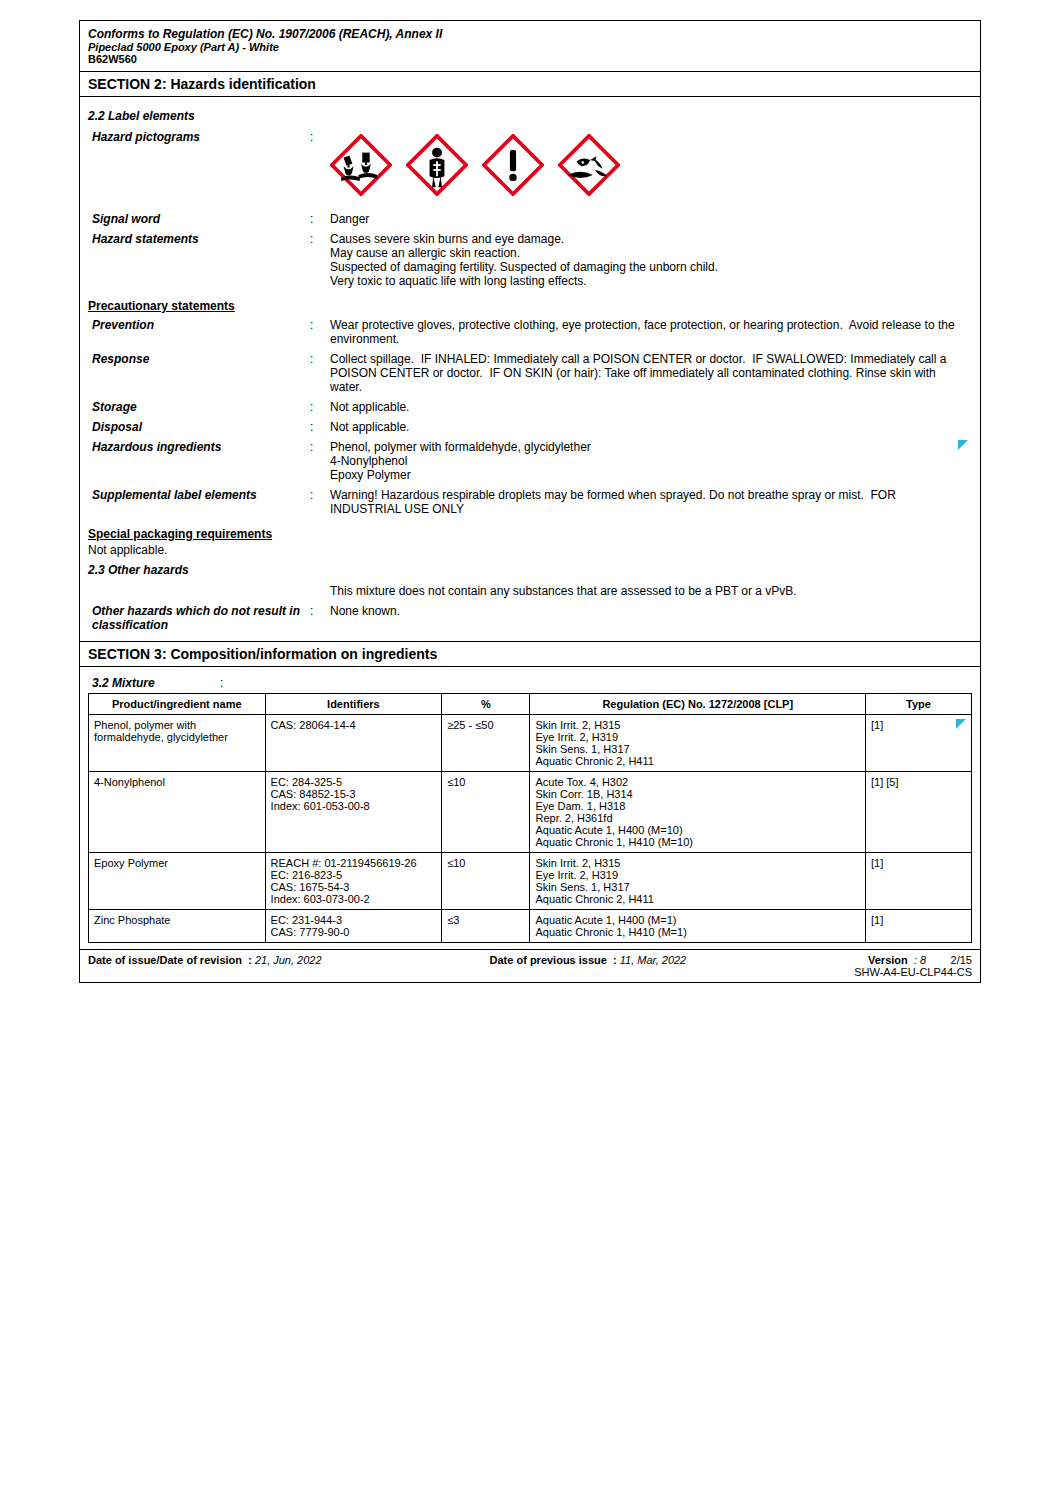Conforms to Regulation (EC) No. 1907/2006 (REACH), Annex II
Pipeclad 5000 Epoxy (Part A) - White
B62W560
SECTION 2: Hazards identification
2.2 Label elements
| Hazard pictograms | : | |
| Signal word | : | Danger |
| Hazard statements | : | Causes severe skin burns and eye damage. May cause an allergic skin reaction. Suspected of damaging fertility. Suspected of damaging the unborn child. Very toxic to aquatic life with long lasting effects. |
Precautionary statements
| Prevention | : | Wear protective gloves, protective clothing, eye protection, face protection, or hearing protection. Avoid release to the environment. |
| Response | : | Collect spillage. IF INHALED: Immediately call a POISON CENTER or doctor. IF SWALLOWED: Immediately call a POISON CENTER or doctor. IF ON SKIN (or hair): Take off immediately all contaminated clothing. Rinse skin with water. |
| Storage | : | Not applicable. |
| Disposal | : | Not applicable. |
| Hazardous ingredients | : | Phenol, polymer with formaldehyde, glycidylether 4-Nonylphenol Epoxy Polymer |
| Supplemental label elements | : | Warning! Hazardous respirable droplets may be formed when sprayed. Do not breathe spray or mist. FOR INDUSTRIAL USE ONLY |
Special packaging requirements
Not applicable.
2.3 Other hazards
| | | This mixture does not contain any substances that are assessed to be a PBT or a vPvB. |
| Other hazards which do not result in classification | : | None known. |
SECTION 3: Composition/information on ingredients
| 3.2 Mixture | : | |
| Product/ingredient name | Identifiers | % | Regulation (EC) No. 1272/2008 [CLP] | Type |
| --- | --- | --- | --- | --- |
| Phenol, polymer with formaldehyde, glycidylether | CAS: 28064-14-4 | ≥25 - ≤50 | Skin Irrit. 2, H315 Eye Irrit. 2, H319 Skin Sens. 1, H317 Aquatic Chronic 2, H411 | [1] |
| 4-Nonylphenol | EC: 284-325-5 CAS: 84852-15-3 Index: 601-053-00-8 | ≤10 | Acute Tox. 4, H302 Skin Corr. 1B, H314 Eye Dam. 1, H318 Repr. 2, H361fd Aquatic Acute 1, H400 (M=10) Aquatic Chronic 1, H410 (M=10) | [1] [5] |
| Epoxy Polymer | REACH #: 01-2119456619-26 EC: 216-823-5 CAS: 1675-54-3 Index: 603-073-00-2 | ≤10 | Skin Irrit. 2, H315 Eye Irrit. 2, H319 Skin Sens. 1, H317 Aquatic Chronic 2, H411 | [1] |
| Zinc Phosphate | EC: 231-944-3 CAS: 7779-90-0 | ≤3 | Aquatic Acute 1, H400 (M=1) Aquatic Chronic 1, H410 (M=1) | [1] |
Date of issue/Date of revision : 21, Jun, 2022
Date of previous issue : 11, Mar, 2022
Version : 8 2/15
SHW-A4-EU-CLP44-CS